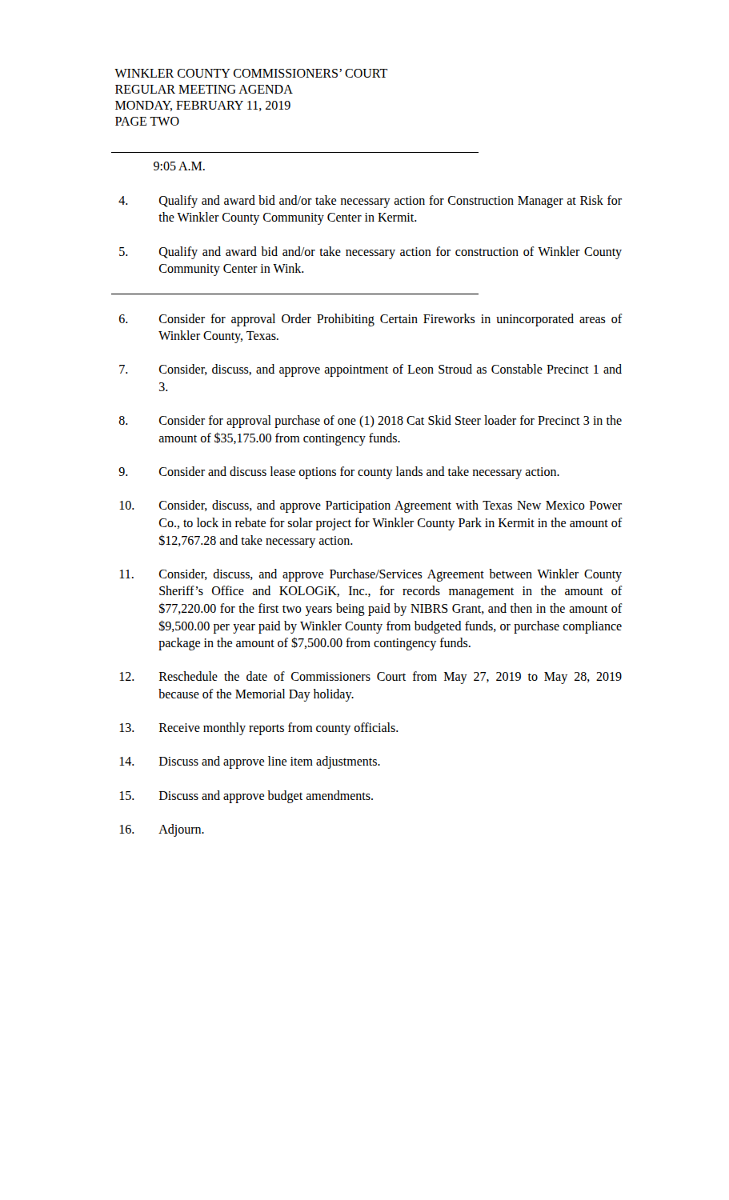WINKLER COUNTY COMMISSIONERS’ COURT
REGULAR MEETING AGENDA
MONDAY, FEBRUARY 11, 2019
PAGE TWO
9:05 A.M.
4. Qualify and award bid and/or take necessary action for Construction Manager at Risk for the Winkler County Community Center in Kermit.
5. Qualify and award bid and/or take necessary action for construction of Winkler County Community Center in Wink.
6. Consider for approval Order Prohibiting Certain Fireworks in unincorporated areas of Winkler County, Texas.
7. Consider, discuss, and approve appointment of Leon Stroud as Constable Precinct 1 and 3.
8. Consider for approval purchase of one (1) 2018 Cat Skid Steer loader for Precinct 3 in the amount of $35,175.00 from contingency funds.
9. Consider and discuss lease options for county lands and take necessary action.
10. Consider, discuss, and approve Participation Agreement with Texas New Mexico Power Co., to lock in rebate for solar project for Winkler County Park in Kermit in the amount of $12,767.28 and take necessary action.
11. Consider, discuss, and approve Purchase/Services Agreement between Winkler County Sheriff’s Office and KOLOGiK, Inc., for records management in the amount of $77,220.00 for the first two years being paid by NIBRS Grant, and then in the amount of $9,500.00 per year paid by Winkler County from budgeted funds, or purchase compliance package in the amount of $7,500.00 from contingency funds.
12. Reschedule the date of Commissioners Court from May 27, 2019 to May 28, 2019 because of the Memorial Day holiday.
13. Receive monthly reports from county officials.
14. Discuss and approve line item adjustments.
15. Discuss and approve budget amendments.
16. Adjourn.